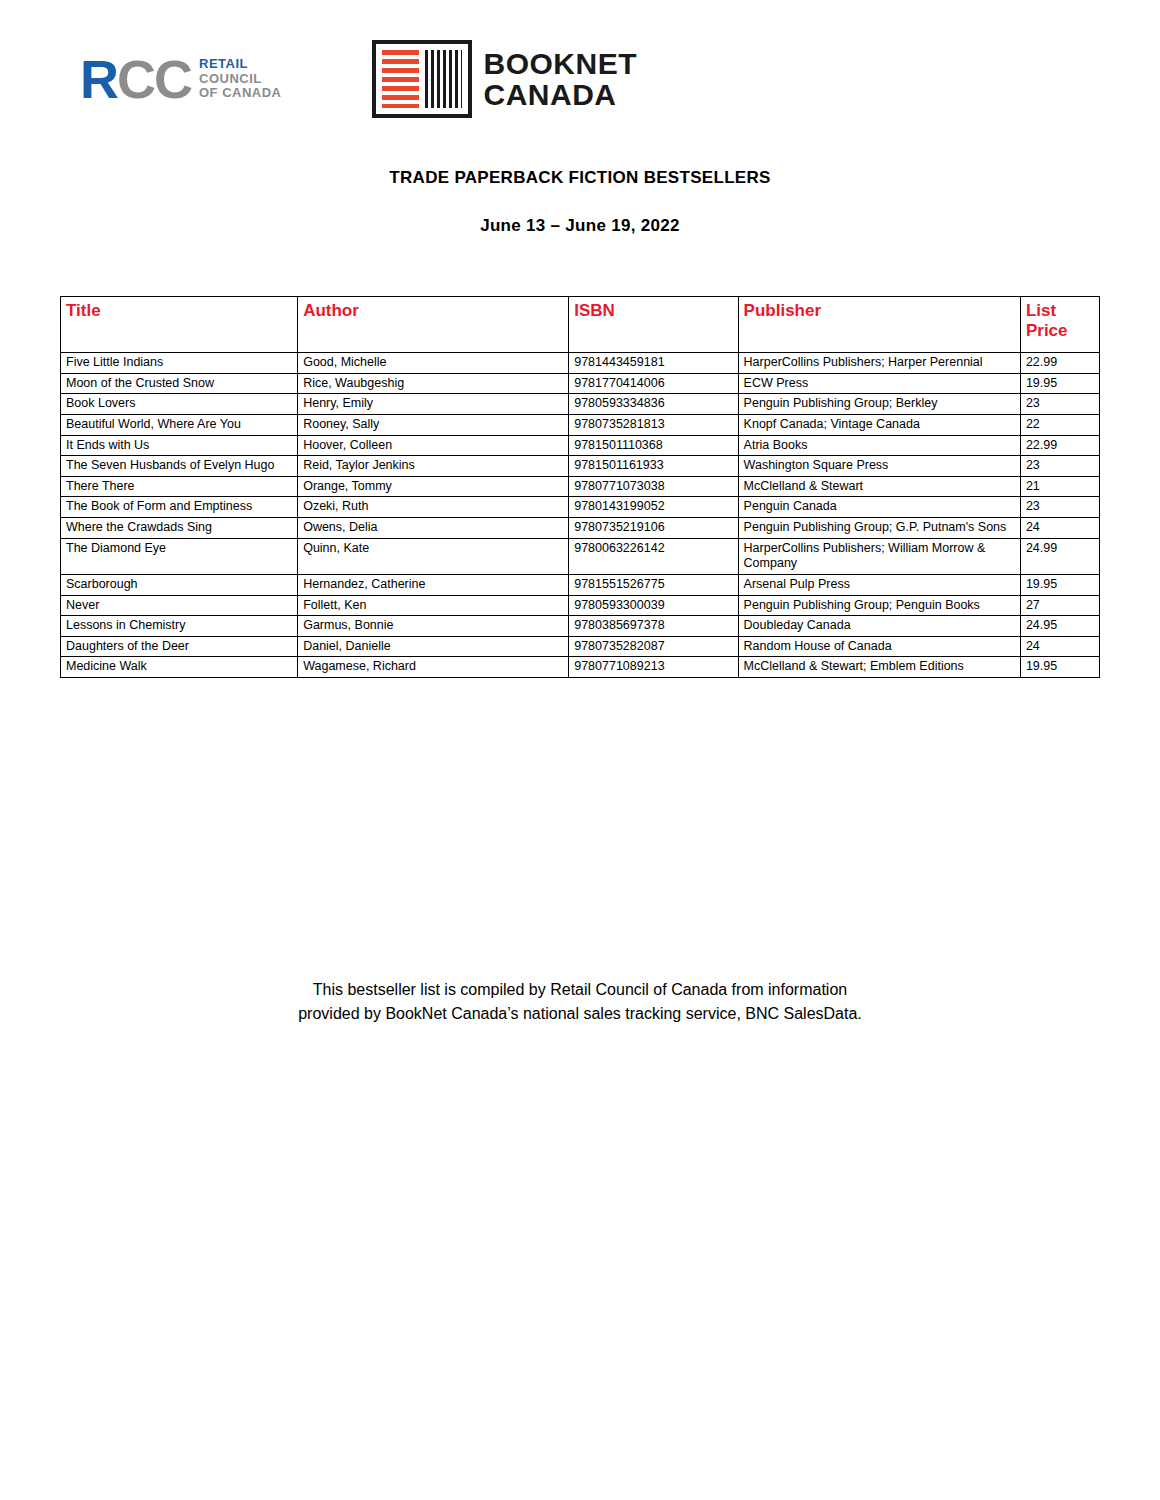RCC
RETAIL
COUNCIL
OF CANADA
BOOKNET
CANADA
TRADE PAPERBACK FICTION BESTSELLERS
June 13 – June 19, 2022
| Title | Author | ISBN | Publisher | List Price |
| --- | --- | --- | --- | --- |
| Five Little Indians | Good, Michelle | 9781443459181 | HarperCollins Publishers; Harper Perennial | 22.99 |
| Moon of the Crusted Snow | Rice, Waubgeshig | 9781770414006 | ECW Press | 19.95 |
| Book Lovers | Henry, Emily | 9780593334836 | Penguin Publishing Group; Berkley | 23 |
| Beautiful World, Where Are You | Rooney, Sally | 9780735281813 | Knopf Canada; Vintage Canada | 22 |
| It Ends with Us | Hoover, Colleen | 9781501110368 | Atria Books | 22.99 |
| The Seven Husbands of Evelyn Hugo | Reid, Taylor Jenkins | 9781501161933 | Washington Square Press | 23 |
| There There | Orange, Tommy | 9780771073038 | McClelland & Stewart | 21 |
| The Book of Form and Emptiness | Ozeki, Ruth | 9780143199052 | Penguin Canada | 23 |
| Where the Crawdads Sing | Owens, Delia | 9780735219106 | Penguin Publishing Group; G.P. Putnam's Sons | 24 |
| The Diamond Eye | Quinn, Kate | 9780063226142 | HarperCollins Publishers; William Morrow & Company | 24.99 |
| Scarborough | Hernandez, Catherine | 9781551526775 | Arsenal Pulp Press | 19.95 |
| Never | Follett, Ken | 9780593300039 | Penguin Publishing Group; Penguin Books | 27 |
| Lessons in Chemistry | Garmus, Bonnie | 9780385697378 | Doubleday Canada | 24.95 |
| Daughters of the Deer | Daniel, Danielle | 9780735282087 | Random House of Canada | 24 |
| Medicine Walk | Wagamese, Richard | 9780771089213 | McClelland & Stewart; Emblem Editions | 19.95 |
This bestseller list is compiled by Retail Council of Canada from information
provided by BookNet Canada’s national sales tracking service, BNC SalesData.